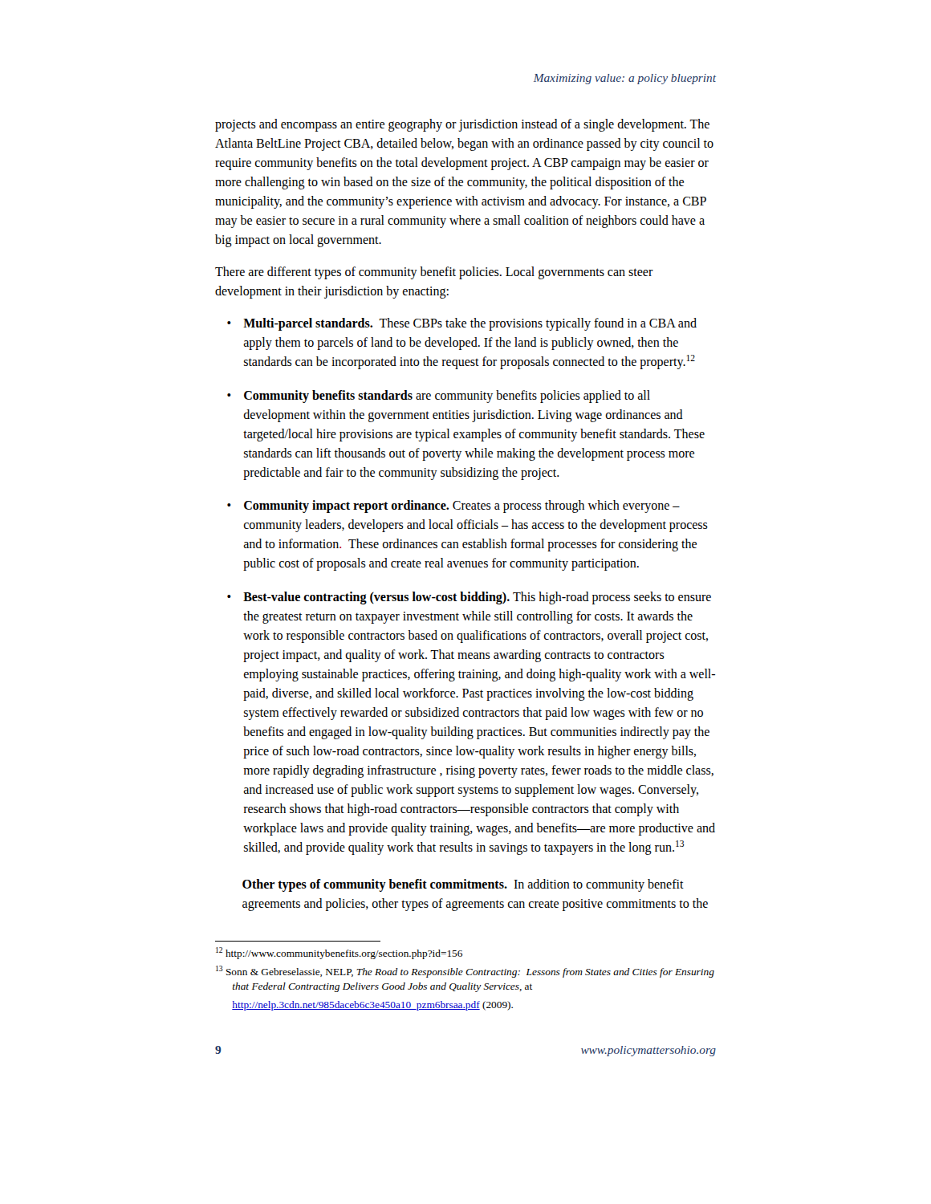Maximizing value: a policy blueprint
projects and encompass an entire geography or jurisdiction instead of a single development. The Atlanta BeltLine Project CBA, detailed below, began with an ordinance passed by city council to require community benefits on the total development project. A CBP campaign may be easier or more challenging to win based on the size of the community, the political disposition of the municipality, and the community’s experience with activism and advocacy. For instance, a CBP may be easier to secure in a rural community where a small coalition of neighbors could have a big impact on local government.
There are different types of community benefit policies. Local governments can steer development in their jurisdiction by enacting:
Multi-parcel standards. These CBPs take the provisions typically found in a CBA and apply them to parcels of land to be developed. If the land is publicly owned, then the standards can be incorporated into the request for proposals connected to the property.12
Community benefits standards are community benefits policies applied to all development within the government entities jurisdiction. Living wage ordinances and targeted/local hire provisions are typical examples of community benefit standards. These standards can lift thousands out of poverty while making the development process more predictable and fair to the community subsidizing the project.
Community impact report ordinance. Creates a process through which everyone – community leaders, developers and local officials – has access to the development process and to information. These ordinances can establish formal processes for considering the public cost of proposals and create real avenues for community participation.
Best-value contracting (versus low-cost bidding). This high-road process seeks to ensure the greatest return on taxpayer investment while still controlling for costs. It awards the work to responsible contractors based on qualifications of contractors, overall project cost, project impact, and quality of work. That means awarding contracts to contractors employing sustainable practices, offering training, and doing high-quality work with a well-paid, diverse, and skilled local workforce. Past practices involving the low-cost bidding system effectively rewarded or subsidized contractors that paid low wages with few or no benefits and engaged in low-quality building practices. But communities indirectly pay the price of such low-road contractors, since low-quality work results in higher energy bills, more rapidly degrading infrastructure , rising poverty rates, fewer roads to the middle class, and increased use of public work support systems to supplement low wages. Conversely, research shows that high-road contractors—responsible contractors that comply with workplace laws and provide quality training, wages, and benefits—are more productive and skilled, and provide quality work that results in savings to taxpayers in the long run.13
Other types of community benefit commitments. In addition to community benefit agreements and policies, other types of agreements can create positive commitments to the
12 http://www.communitybenefits.org/section.php?id=156
13 Sonn & Gebreselassie, NELP, The Road to Responsible Contracting: Lessons from States and Cities for Ensuring that Federal Contracting Delivers Good Jobs and Quality Services, at
http://nelp.3cdn.net/985daceb6c3e450a10_pzm6brsaa.pdf (2009).
9 www.policymattersohio.org